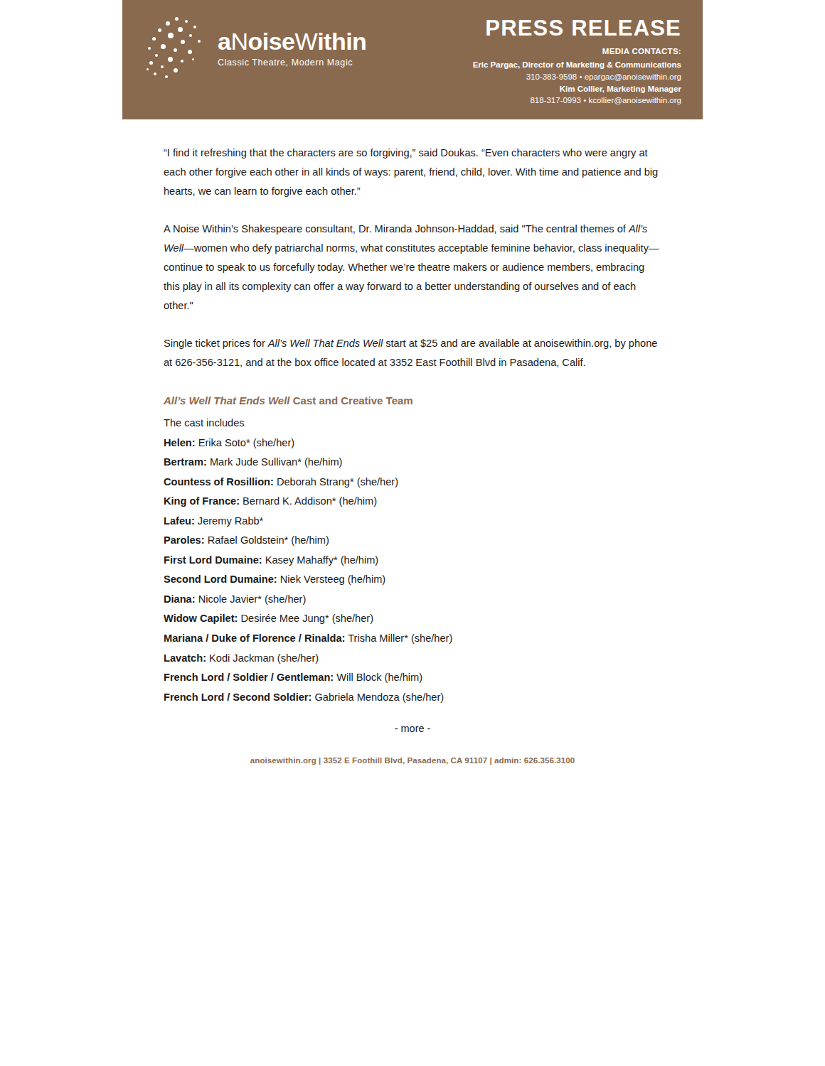a Noise Within
Classic Theatre, Modern Magic
PRESS RELEASE
MEDIA CONTACTS:
Eric Pargac, Director of Marketing & Communications
310-383-9598 • epargac@anoisewithin.org
Kim Collier, Marketing Manager
818-317-0993 • kcollier@anoisewithin.org
“I find it refreshing that the characters are so forgiving,” said Doukas. “Even characters who were angry at each other forgive each other in all kinds of ways: parent, friend, child, lover. With time and patience and big hearts, we can learn to forgive each other.”
A Noise Within’s Shakespeare consultant, Dr. Miranda Johnson-Haddad, said "The central themes of All’s Well—women who defy patriarchal norms, what constitutes acceptable feminine behavior, class inequality—continue to speak to us forcefully today. Whether we’re theatre makers or audience members, embracing this play in all its complexity can offer a way forward to a better understanding of ourselves and of each other."
Single ticket prices for All’s Well That Ends Well start at $25 and are available at anoisewithin.org, by phone at 626-356-3121, and at the box office located at 3352 East Foothill Blvd in Pasadena, Calif.
All’s Well That Ends Well Cast and Creative Team
The cast includes
Helen: Erika Soto* (she/her)
Bertram: Mark Jude Sullivan* (he/him)
Countess of Rosillion: Deborah Strang* (she/her)
King of France: Bernard K. Addison* (he/him)
Lafeu: Jeremy Rabb*
Paroles: Rafael Goldstein* (he/him)
First Lord Dumaine: Kasey Mahaffy* (he/him)
Second Lord Dumaine: Niek Versteeg (he/him)
Diana: Nicole Javier* (she/her)
Widow Capilet: Desirée Mee Jung* (she/her)
Mariana / Duke of Florence / Rinalda: Trisha Miller* (she/her)
Lavatch: Kodi Jackman (she/her)
French Lord / Soldier / Gentleman: Will Block (he/him)
French Lord / Second Soldier: Gabriela Mendoza (she/her)
- more -
anoisewithin.org | 3352 E Foothill Blvd, Pasadena, CA 91107 | admin: 626.356.3100